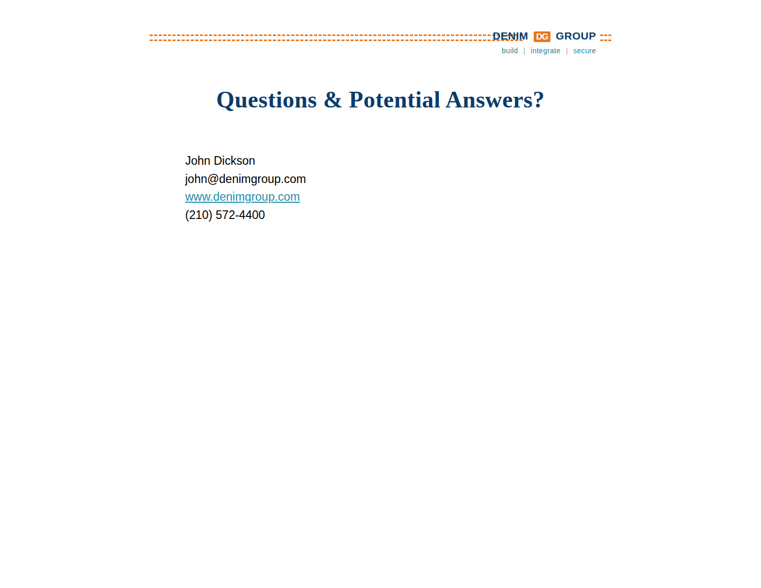DENIM DG GROUP
build | integrate | secure
Questions & Potential Answers?
John Dickson
john@denimgroup.com
www.denimgroup.com
(210) 572-4400